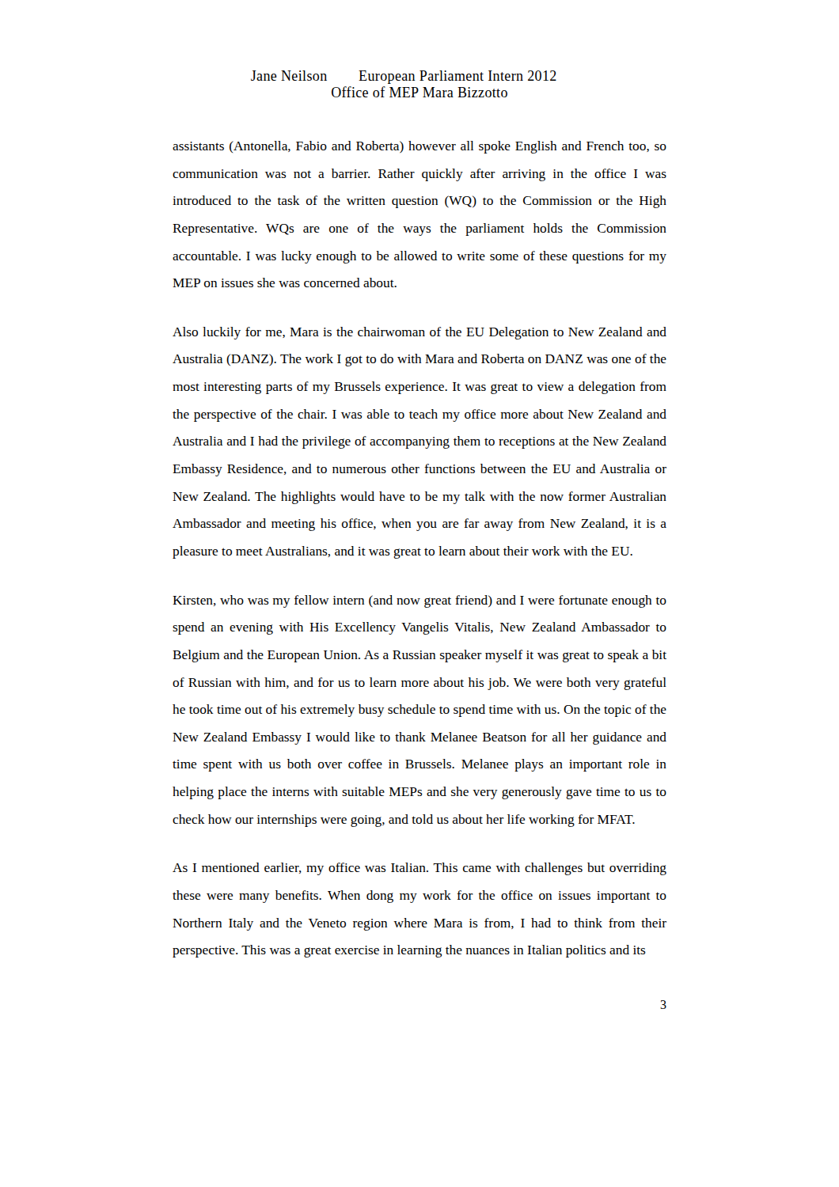Jane Neilson European Parliament Intern 2012 Office of MEP Mara Bizzotto
assistants (Antonella, Fabio and Roberta) however all spoke English and French too, so communication was not a barrier. Rather quickly after arriving in the office I was introduced to the task of the written question (WQ) to the Commission or the High Representative. WQs are one of the ways the parliament holds the Commission accountable. I was lucky enough to be allowed to write some of these questions for my MEP on issues she was concerned about.
Also luckily for me, Mara is the chairwoman of the EU Delegation to New Zealand and Australia (DANZ). The work I got to do with Mara and Roberta on DANZ was one of the most interesting parts of my Brussels experience. It was great to view a delegation from the perspective of the chair. I was able to teach my office more about New Zealand and Australia and I had the privilege of accompanying them to receptions at the New Zealand Embassy Residence, and to numerous other functions between the EU and Australia or New Zealand. The highlights would have to be my talk with the now former Australian Ambassador and meeting his office, when you are far away from New Zealand, it is a pleasure to meet Australians, and it was great to learn about their work with the EU.
Kirsten, who was my fellow intern (and now great friend) and I were fortunate enough to spend an evening with His Excellency Vangelis Vitalis, New Zealand Ambassador to Belgium and the European Union. As a Russian speaker myself it was great to speak a bit of Russian with him, and for us to learn more about his job. We were both very grateful he took time out of his extremely busy schedule to spend time with us. On the topic of the New Zealand Embassy I would like to thank Melanee Beatson for all her guidance and time spent with us both over coffee in Brussels. Melanee plays an important role in helping place the interns with suitable MEPs and she very generously gave time to us to check how our internships were going, and told us about her life working for MFAT.
As I mentioned earlier, my office was Italian. This came with challenges but overriding these were many benefits. When dong my work for the office on issues important to Northern Italy and the Veneto region where Mara is from, I had to think from their perspective. This was a great exercise in learning the nuances in Italian politics and its
3